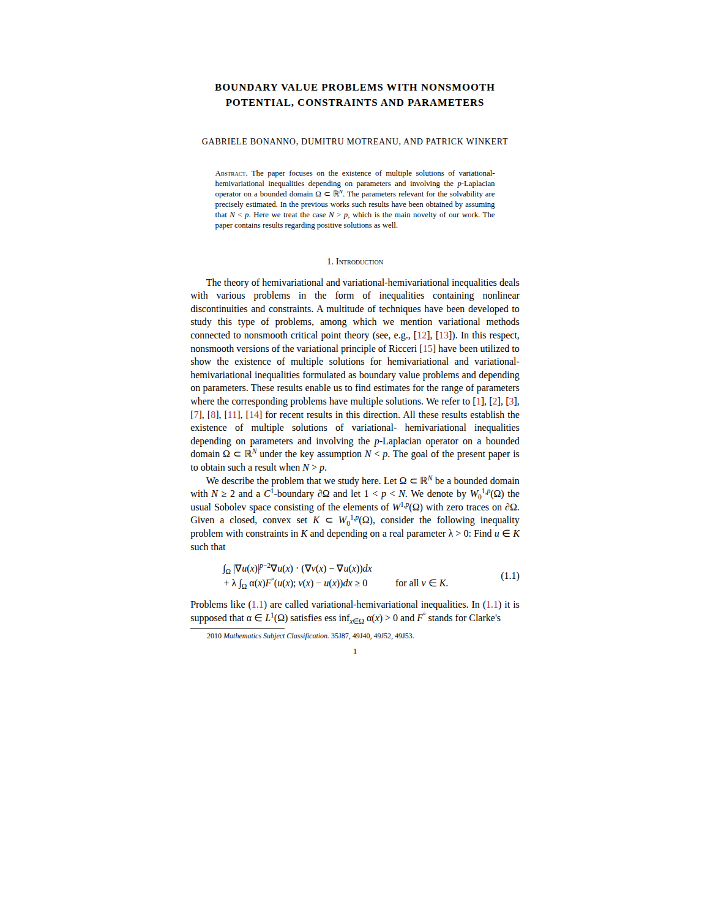Boundary value problems with nonsmooth
potential, constraints and parameters
Gabriele Bonanno, Dumitru Motreanu, and Patrick Winkert
Abstract. The paper focuses on the existence of multiple solutions of variational-hemivariational inequalities depending on parameters and involving the p-Laplacian operator on a bounded domain Ω ⊂ ℝN. The parameters relevant for the solvability are precisely estimated. In the previous works such results have been obtained by assuming that N < p. Here we treat the case N > p, which is the main novelty of our work. The paper contains results regarding positive solutions as well.
1. Introduction
The theory of hemivariational and variational-hemivariational inequalities deals with various problems in the form of inequalities containing nonlinear discontinuities and constraints. A multitude of techniques have been developed to study this type of problems, among which we mention variational methods connected to nonsmooth critical point theory (see, e.g., [12], [13]). In this respect, nonsmooth versions of the variational principle of Ricceri [15] have been utilized to show the existence of multiple solutions for hemivariational and variational-hemivariational inequalities formulated as boundary value problems and depending on parameters. These results enable us to find estimates for the range of parameters where the corresponding problems have multiple solutions. We refer to [1], [2], [3], [7], [8], [11], [14] for recent results in this direction. All these results establish the existence of multiple solutions of variational- hemivariational inequalities depending on parameters and involving the p-Laplacian operator on a bounded domain Ω ⊂ ℝN under the key assumption N < p. The goal of the present paper is to obtain such a result when N > p.
We describe the problem that we study here. Let Ω ⊂ ℝN be a bounded domain with N ≥ 2 and a C1-boundary ∂Ω and let 1 < p < N. We denote by W01,p(Ω) the usual Sobolev space consisting of the elements of W1,p(Ω) with zero traces on ∂Ω. Given a closed, convex set K ⊂ W01,p(Ω), consider the following inequality problem with constraints in K and depending on a real parameter λ > 0: Find u ∈ K such that
∫Ω |∇u(x)|p−2∇u(x) · (∇v(x) − ∇u(x))dx + λ ∫Ω α(x)F°(u(x); v(x) − u(x))dx ≥ 0 for all v ∈ K. (1.1)
Problems like (1.1) are called variational-hemivariational inequalities. In (1.1) it is supposed that α ∈ L1(Ω) satisfies ess infx∈Ω α(x) > 0 and F° stands for Clarke's
2010 Mathematics Subject Classification. 35J87, 49J40, 49J52, 49J53.
1